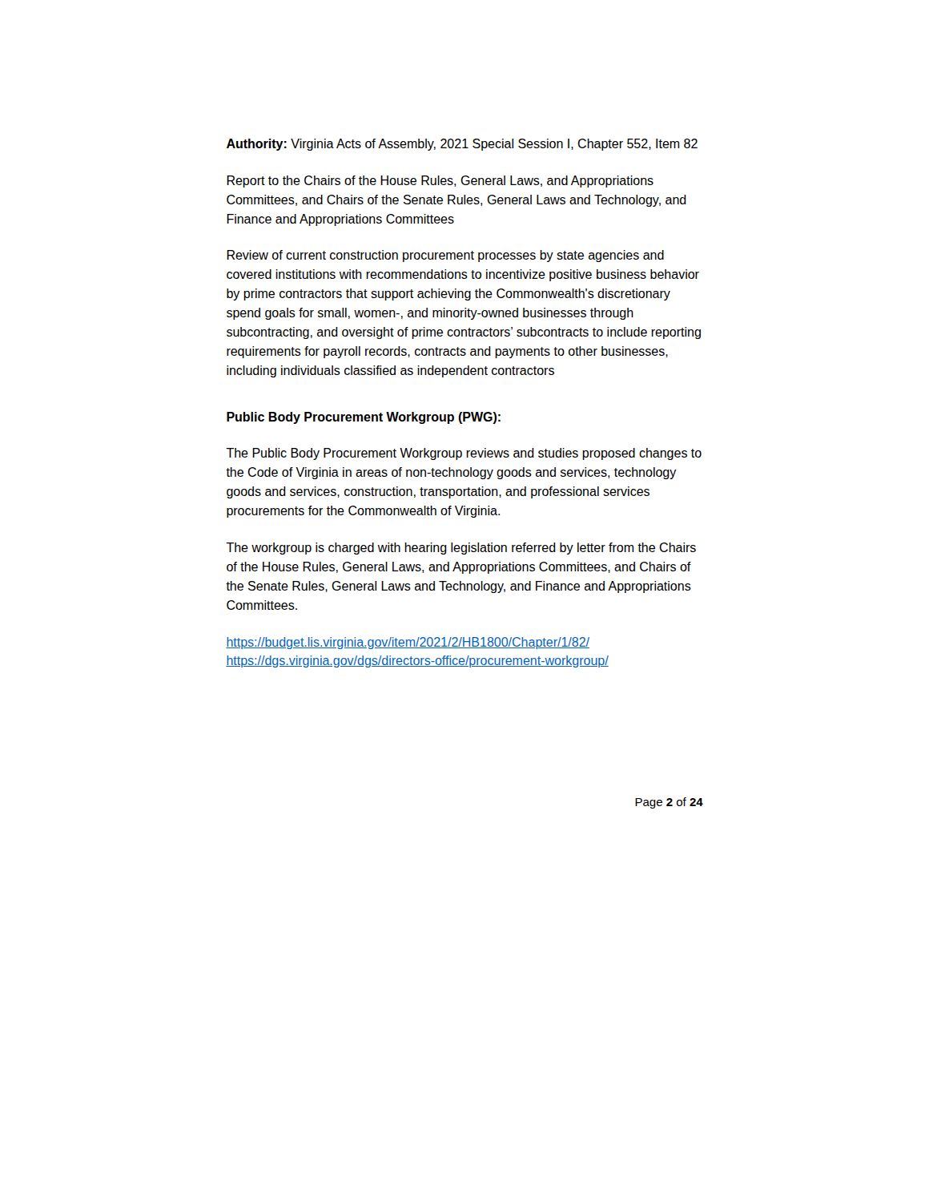Authority: Virginia Acts of Assembly, 2021 Special Session I, Chapter 552, Item 82
Report to the Chairs of the House Rules, General Laws, and Appropriations Committees, and Chairs of the Senate Rules, General Laws and Technology, and Finance and Appropriations Committees
Review of current construction procurement processes by state agencies and covered institutions with recommendations to incentivize positive business behavior by prime contractors that support achieving the Commonwealth's discretionary spend goals for small, women-, and minority-owned businesses through subcontracting, and oversight of prime contractors’ subcontracts to include reporting requirements for payroll records, contracts and payments to other businesses, including individuals classified as independent contractors
Public Body Procurement Workgroup (PWG):
The Public Body Procurement Workgroup reviews and studies proposed changes to the Code of Virginia in areas of non-technology goods and services, technology goods and services, construction, transportation, and professional services procurements for the Commonwealth of Virginia.
The workgroup is charged with hearing legislation referred by letter from the Chairs of the House Rules, General Laws, and Appropriations Committees, and Chairs of the Senate Rules, General Laws and Technology, and Finance and Appropriations Committees.
https://budget.lis.virginia.gov/item/2021/2/HB1800/Chapter/1/82/
https://dgs.virginia.gov/dgs/directors-office/procurement-workgroup/
Page 2 of 24